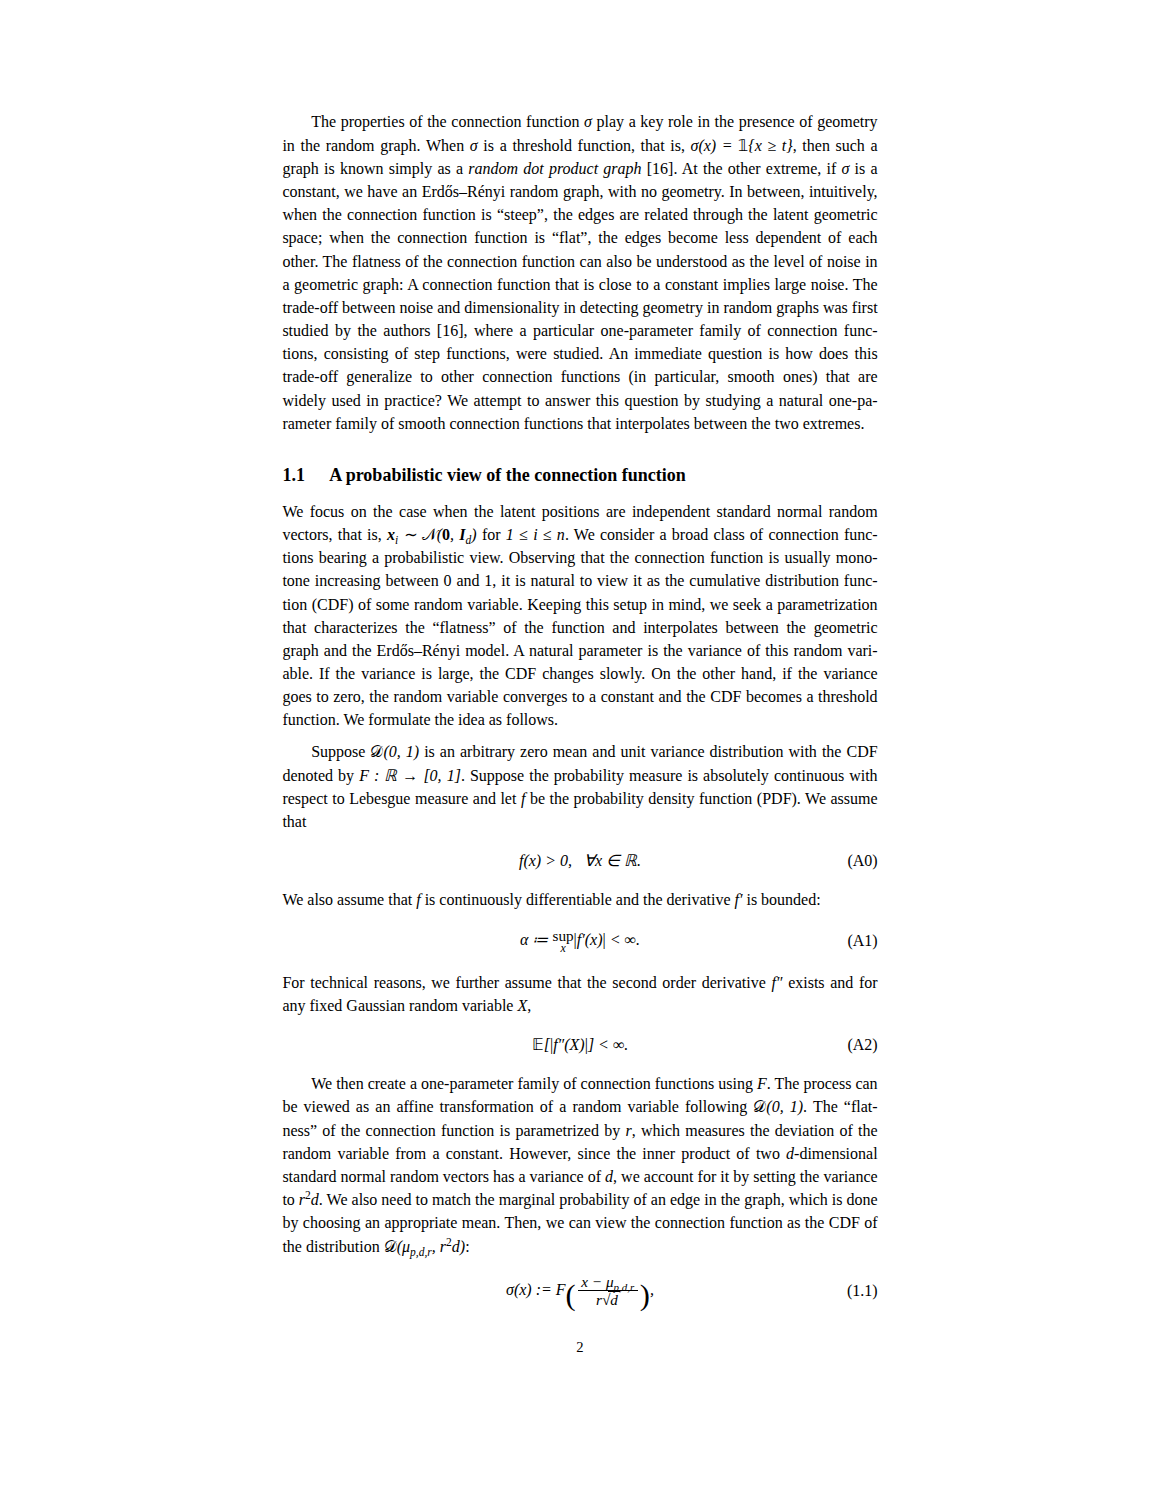The properties of the connection function σ play a key role in the presence of geometry in the random graph. When σ is a threshold function, that is, σ(x) = 𝟙{x ≥ t}, then such a graph is known simply as a random dot product graph [16]. At the other extreme, if σ is a constant, we have an Erdős–Rényi random graph, with no geometry. In between, intuitively, when the connection function is “steep”, the edges are related through the latent geometric space; when the connection function is “flat”, the edges become less dependent of each other. The flatness of the connection function can also be understood as the level of noise in a geometric graph: A connection function that is close to a constant implies large noise. The trade-off between noise and dimensionality in detecting geometry in random graphs was first studied by the authors [16], where a particular one-parameter family of connection functions, consisting of step functions, were studied. An immediate question is how does this trade-off generalize to other connection functions (in particular, smooth ones) that are widely used in practice? We attempt to answer this question by studying a natural one-parameter family of smooth connection functions that interpolates between the two extremes.
1.1 A probabilistic view of the connection function
We focus on the case when the latent positions are independent standard normal random vectors, that is, xi ∼ 𝒩(0, Id) for 1 ≤ i ≤ n. We consider a broad class of connection functions bearing a probabilistic view. Observing that the connection function is usually monotone increasing between 0 and 1, it is natural to view it as the cumulative distribution function (CDF) of some random variable. Keeping this setup in mind, we seek a parametrization that characterizes the “flatness” of the function and interpolates between the geometric graph and the Erdős–Rényi model. A natural parameter is the variance of this random variable. If the variance is large, the CDF changes slowly. On the other hand, if the variance goes to zero, the random variable converges to a constant and the CDF becomes a threshold function. We formulate the idea as follows.
Suppose 𝒟(0, 1) is an arbitrary zero mean and unit variance distribution with the CDF denoted by F : ℝ → [0, 1]. Suppose the probability measure is absolutely continuous with respect to Lebesgue measure and let f be the probability density function (PDF). We assume that
f(x) > 0, ∀x ∈ ℝ. (A0)
We also assume that f is continuously differentiable and the derivative f′ is bounded:
α ≔ sup x|f′(x)| < ∞. (A1)
For technical reasons, we further assume that the second order derivative f″ exists and for any fixed Gaussian random variable X,
𝔼[|f″(X)|] < ∞. (A2)
We then create a one-parameter family of connection functions using F. The process can be viewed as an affine transformation of a random variable following 𝒟(0, 1). The “flatness” of the connection function is parametrized by r, which measures the deviation of the random variable from a constant. However, since the inner product of two d-dimensional standard normal random vectors has a variance of d, we account for it by setting the variance to r2d. We also need to match the marginal probability of an edge in the graph, which is done by choosing an appropriate mean. Then, we can view the connection function as the CDF of the distribution 𝒟(μp,d,r, r2d):
σ(x) := F(x − μp,d,r rd), (1.1)
2